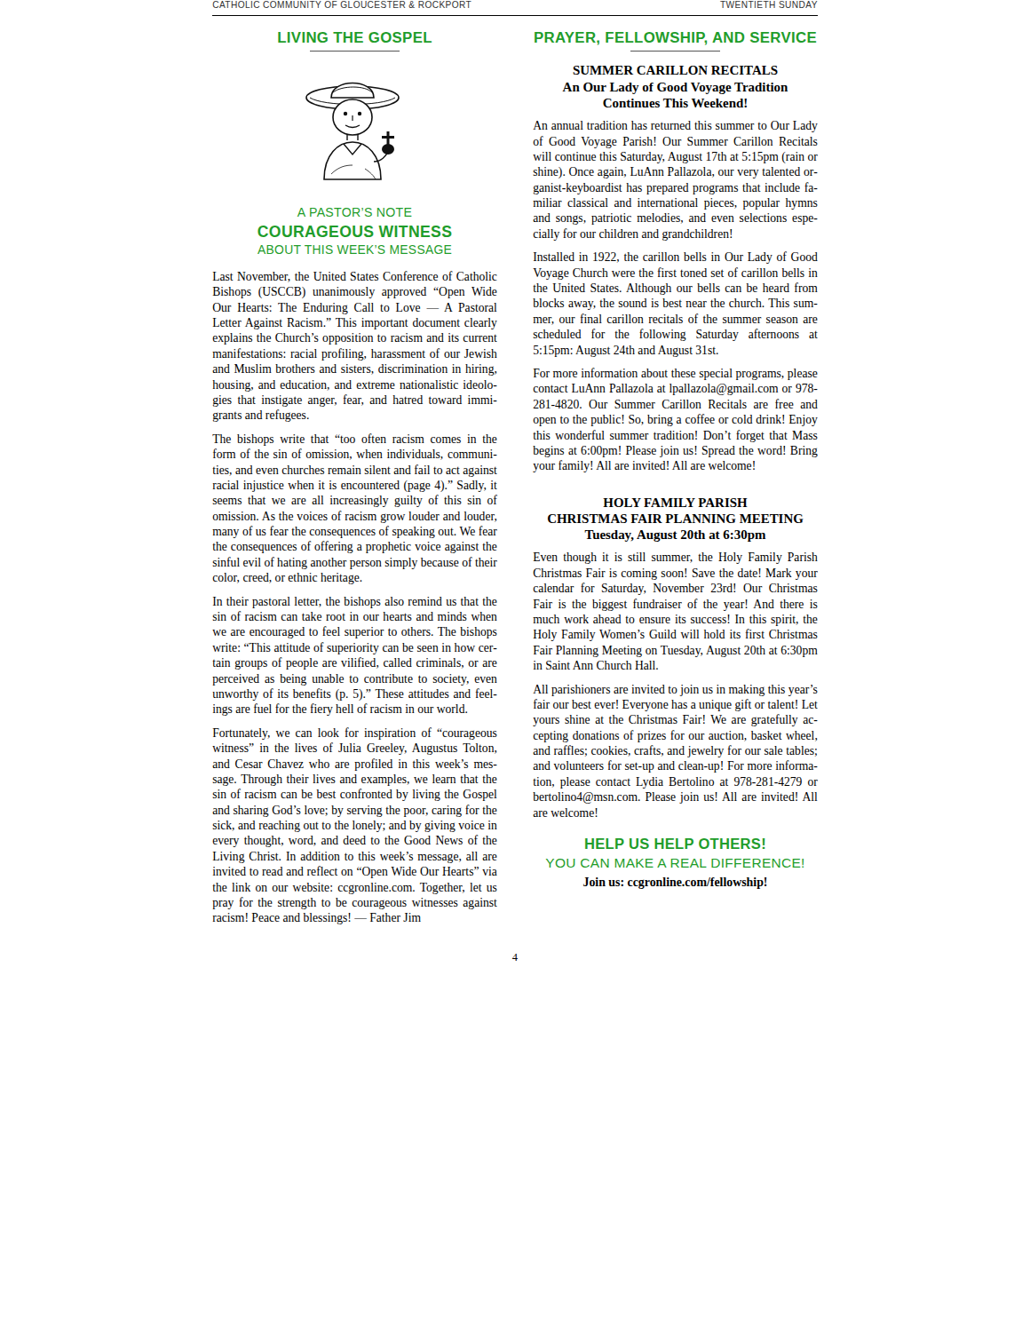CATHOLIC COMMUNITY OF GLOUCESTER & ROCKPORT TWENTIETH SUNDAY
LIVING THE GOSPEL
A PASTOR’S NOTE
COURAGEOUS WITNESS
ABOUT THIS WEEK’S MESSAGE
Last November, the United States Conference of Catholic Bishops (USCCB) unanimously approved “Open Wide Our Hearts: The Enduring Call to Love — A Pastoral Letter Against Racism.” This important document clearly explains the Church’s opposition to racism and its current manifestations: racial profiling, harassment of our Jewish and Muslim brothers and sisters, discrimination in hiring, housing, and education, and extreme nationalistic ideologies that instigate anger, fear, and hatred toward immigrants and refugees.
The bishops write that “too often racism comes in the form of the sin of omission, when individuals, communities, and even churches remain silent and fail to act against racial injustice when it is encountered (page 4).” Sadly, it seems that we are all increasingly guilty of this sin of omission. As the voices of racism grow louder and louder, many of us fear the consequences of speaking out. We fear the consequences of offering a prophetic voice against the sinful evil of hating another person simply because of their color, creed, or ethnic heritage.
In their pastoral letter, the bishops also remind us that the sin of racism can take root in our hearts and minds when we are encouraged to feel superior to others. The bishops write: “This attitude of superiority can be seen in how certain groups of people are vilified, called criminals, or are perceived as being unable to contribute to society, even unworthy of its benefits (p. 5).” These attitudes and feelings are fuel for the fiery hell of racism in our world.
Fortunately, we can look for inspiration of “courageous witness” in the lives of Julia Greeley, Augustus Tolton, and Cesar Chavez who are profiled in this week’s message. Through their lives and examples, we learn that the sin of racism can be best confronted by living the Gospel and sharing God’s love; by serving the poor, caring for the sick, and reaching out to the lonely; and by giving voice in every thought, word, and deed to the Good News of the Living Christ. In addition to this week’s message, all are invited to read and reflect on “Open Wide Our Hearts” via the link on our website: ccgronline.com. Together, let us pray for the strength to be courageous witnesses against racism! Peace and blessings! — Father Jim
PRAYER, FELLOWSHIP, AND SERVICE
SUMMER CARILLON RECITALS An Our Lady of Good Voyage Tradition Continues This Weekend!
An annual tradition has returned this summer to Our Lady of Good Voyage Parish! Our Summer Carillon Recitals will continue this Saturday, August 17th at 5:15pm (rain or shine). Once again, LuAnn Pallazola, our very talented organist-keyboardist has prepared programs that include familiar classical and international pieces, popular hymns and songs, patriotic melodies, and even selections especially for our children and grandchildren!
Installed in 1922, the carillon bells in Our Lady of Good Voyage Church were the first toned set of carillon bells in the United States. Although our bells can be heard from blocks away, the sound is best near the church. This summer, our final carillon recitals of the summer season are scheduled for the following Saturday afternoons at 5:15pm: August 24th and August 31st.
For more information about these special programs, please contact LuAnn Pallazola at lpallazola@gmail.com or 978-281-4820. Our Summer Carillon Recitals are free and open to the public! So, bring a coffee or cold drink! Enjoy this wonderful summer tradition! Don’t forget that Mass begins at 6:00pm! Please join us! Spread the word! Bring your family! All are invited! All are welcome!
HOLY FAMILY PARISH CHRISTMAS FAIR PLANNING MEETING Tuesday, August 20th at 6:30pm
Even though it is still summer, the Holy Family Parish Christmas Fair is coming soon! Save the date! Mark your calendar for Saturday, November 23rd! Our Christmas Fair is the biggest fundraiser of the year! And there is much work ahead to ensure its success! In this spirit, the Holy Family Women’s Guild will hold its first Christmas Fair Planning Meeting on Tuesday, August 20th at 6:30pm in Saint Ann Church Hall.
All parishioners are invited to join us in making this year’s fair our best ever! Everyone has a unique gift or talent! Let yours shine at the Christmas Fair! We are gratefully accepting donations of prizes for our auction, basket wheel, and raffles; cookies, crafts, and jewelry for our sale tables; and volunteers for set-up and clean-up! For more information, please contact Lydia Bertolino at 978-281-4279 or bertolino4@msn.com. Please join us! All are invited! All are welcome!
HELP US HELP OTHERS!
YOU CAN MAKE A REAL DIFFERENCE!
Join us: ccgronline.com/fellowship!
4